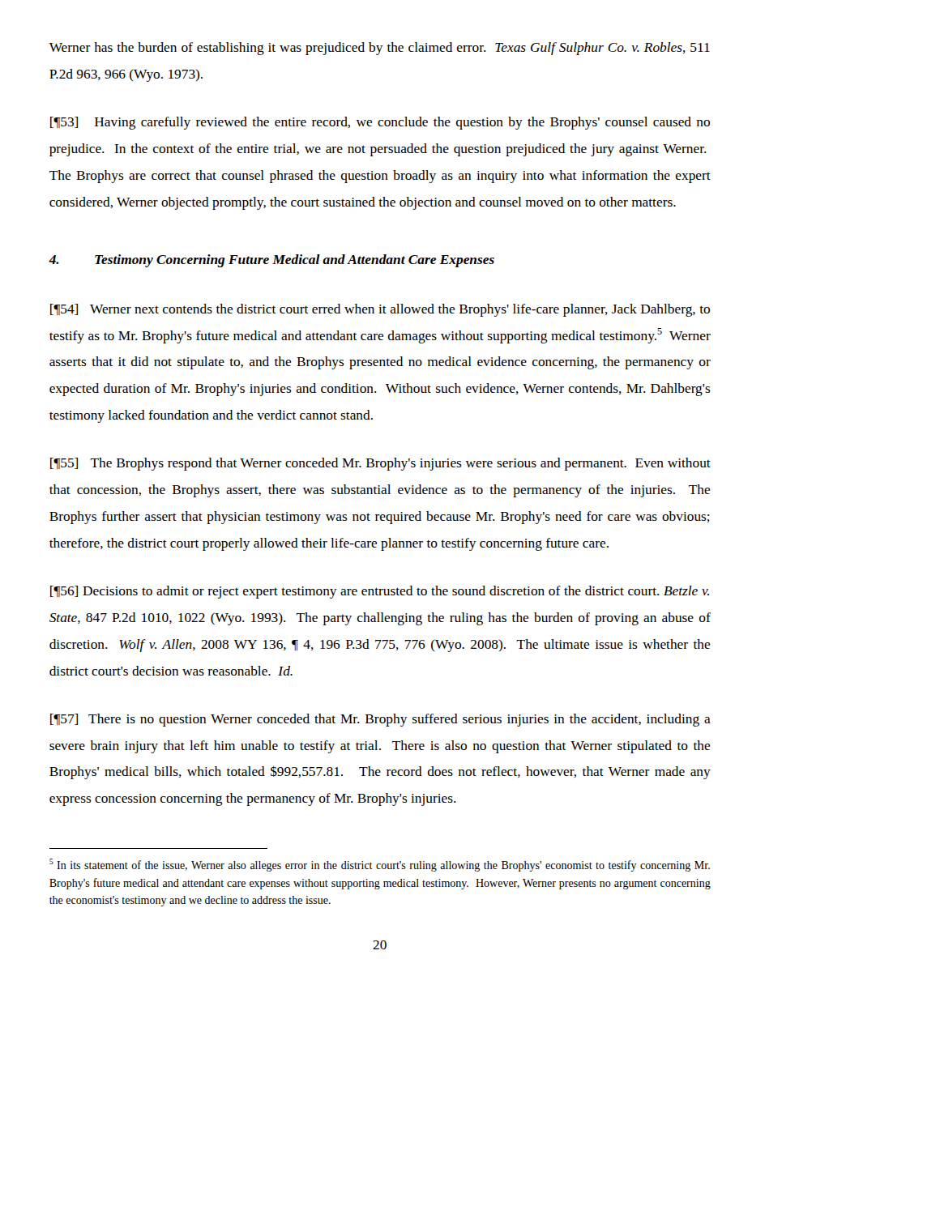Werner has the burden of establishing it was prejudiced by the claimed error. Texas Gulf Sulphur Co. v. Robles, 511 P.2d 963, 966 (Wyo. 1973).
[¶53] Having carefully reviewed the entire record, we conclude the question by the Brophys' counsel caused no prejudice. In the context of the entire trial, we are not persuaded the question prejudiced the jury against Werner. The Brophys are correct that counsel phrased the question broadly as an inquiry into what information the expert considered, Werner objected promptly, the court sustained the objection and counsel moved on to other matters.
4. Testimony Concerning Future Medical and Attendant Care Expenses
[¶54] Werner next contends the district court erred when it allowed the Brophys' life-care planner, Jack Dahlberg, to testify as to Mr. Brophy's future medical and attendant care damages without supporting medical testimony.5 Werner asserts that it did not stipulate to, and the Brophys presented no medical evidence concerning, the permanency or expected duration of Mr. Brophy's injuries and condition. Without such evidence, Werner contends, Mr. Dahlberg's testimony lacked foundation and the verdict cannot stand.
[¶55] The Brophys respond that Werner conceded Mr. Brophy's injuries were serious and permanent. Even without that concession, the Brophys assert, there was substantial evidence as to the permanency of the injuries. The Brophys further assert that physician testimony was not required because Mr. Brophy's need for care was obvious; therefore, the district court properly allowed their life-care planner to testify concerning future care.
[¶56] Decisions to admit or reject expert testimony are entrusted to the sound discretion of the district court. Betzle v. State, 847 P.2d 1010, 1022 (Wyo. 1993). The party challenging the ruling has the burden of proving an abuse of discretion. Wolf v. Allen, 2008 WY 136, ¶ 4, 196 P.3d 775, 776 (Wyo. 2008). The ultimate issue is whether the district court's decision was reasonable. Id.
[¶57] There is no question Werner conceded that Mr. Brophy suffered serious injuries in the accident, including a severe brain injury that left him unable to testify at trial. There is also no question that Werner stipulated to the Brophys' medical bills, which totaled $992,557.81. The record does not reflect, however, that Werner made any express concession concerning the permanency of Mr. Brophy's injuries.
5 In its statement of the issue, Werner also alleges error in the district court's ruling allowing the Brophys' economist to testify concerning Mr. Brophy's future medical and attendant care expenses without supporting medical testimony. However, Werner presents no argument concerning the economist's testimony and we decline to address the issue.
20